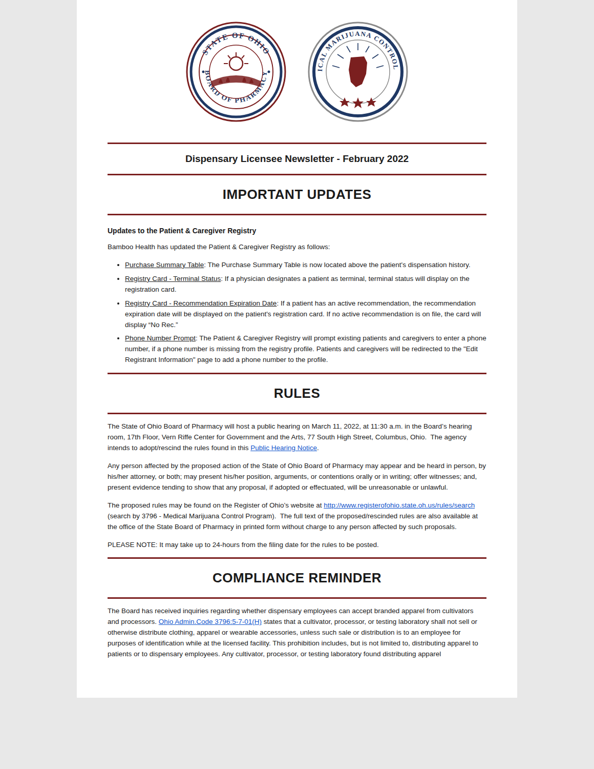STATE OF OHIO BOARD OF PHARMACY OHIO MEDICAL MARIJUANA CONTROL PROGRAM
Dispensary Licensee Newsletter - February 2022
IMPORTANT UPDATES
Updates to the Patient & Caregiver Registry
Bamboo Health has updated the Patient & Caregiver Registry as follows:
Purchase Summary Table: The Purchase Summary Table is now located above the patient's dispensation history.
Registry Card - Terminal Status: If a physician designates a patient as terminal, terminal status will display on the registration card.
Registry Card - Recommendation Expiration Date: If a patient has an active recommendation, the recommendation expiration date will be displayed on the patient's registration card. If no active recommendation is on file, the card will display “No Rec.”
Phone Number Prompt: The Patient & Caregiver Registry will prompt existing patients and caregivers to enter a phone number, if a phone number is missing from the registry profile. Patients and caregivers will be redirected to the "Edit Registrant Information" page to add a phone number to the profile.
RULES
The State of Ohio Board of Pharmacy will host a public hearing on March 11, 2022, at 11:30 a.m. in the Board’s hearing room, 17th Floor, Vern Riffe Center for Government and the Arts, 77 South High Street, Columbus, Ohio. The agency intends to adopt/rescind the rules found in this Public Hearing Notice.
Any person affected by the proposed action of the State of Ohio Board of Pharmacy may appear and be heard in person, by his/her attorney, or both; may present his/her position, arguments, or contentions orally or in writing; offer witnesses; and, present evidence tending to show that any proposal, if adopted or effectuated, will be unreasonable or unlawful.
The proposed rules may be found on the Register of Ohio’s website at http://www.registerofohio.state.oh.us/rules/search (search by 3796 - Medical Marijuana Control Program). The full text of the proposed/rescinded rules are also available at the office of the State Board of Pharmacy in printed form without charge to any person affected by such proposals.
PLEASE NOTE: It may take up to 24-hours from the filing date for the rules to be posted.
COMPLIANCE REMINDER
The Board has received inquiries regarding whether dispensary employees can accept branded apparel from cultivators and processors. Ohio Admin.Code 3796:5-7-01(H) states that a cultivator, processor, or testing laboratory shall not sell or otherwise distribute clothing, apparel or wearable accessories, unless such sale or distribution is to an employee for purposes of identification while at the licensed facility. This prohibition includes, but is not limited to, distributing apparel to patients or to dispensary employees. Any cultivator, processor, or testing laboratory found distributing apparel